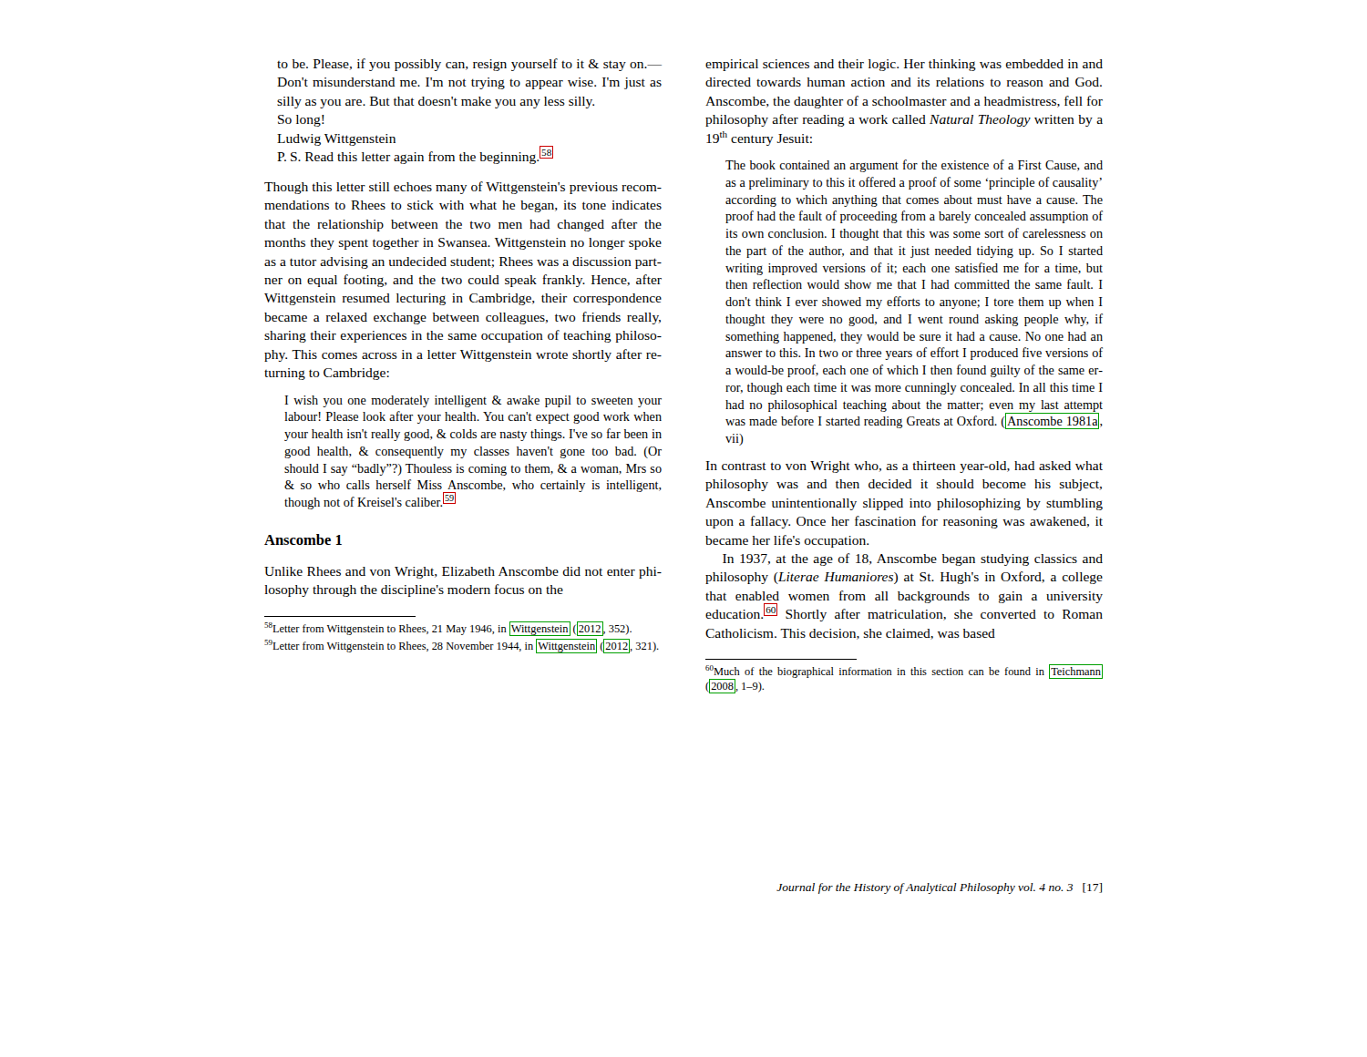to be. Please, if you possibly can, resign yourself to it & stay on.—Don't misunderstand me. I'm not trying to appear wise. I'm just as silly as you are. But that doesn't make you any less silly.
So long!
Ludwig Wittgenstein
P. S. Read this letter again from the beginning.58
Though this letter still echoes many of Wittgenstein's previous recommendations to Rhees to stick with what he began, its tone indicates that the relationship between the two men had changed after the months they spent together in Swansea. Wittgenstein no longer spoke as a tutor advising an undecided student; Rhees was a discussion partner on equal footing, and the two could speak frankly. Hence, after Wittgenstein resumed lecturing in Cambridge, their correspondence became a relaxed exchange between colleagues, two friends really, sharing their experiences in the same occupation of teaching philosophy. This comes across in a letter Wittgenstein wrote shortly after returning to Cambridge:
I wish you one moderately intelligent & awake pupil to sweeten your labour! Please look after your health. You can't expect good work when your health isn't really good, & colds are nasty things. I've so far been in good health, & consequently my classes haven't gone too bad. (Or should I say “badly”?) Thouless is coming to them, & a woman, Mrs so & so who calls herself Miss Anscombe, who certainly is intelligent, though not of Kreisel's caliber.59
Anscombe 1
Unlike Rhees and von Wright, Elizabeth Anscombe did not enter philosophy through the discipline's modern focus on the
58Letter from Wittgenstein to Rhees, 21 May 1946, in Wittgenstein (2012, 352).
59Letter from Wittgenstein to Rhees, 28 November 1944, in Wittgenstein (2012, 321).
empirical sciences and their logic. Her thinking was embedded in and directed towards human action and its relations to reason and God. Anscombe, the daughter of a schoolmaster and a headmistress, fell for philosophy after reading a work called Natural Theology written by a 19th century Jesuit:
The book contained an argument for the existence of a First Cause, and as a preliminary to this it offered a proof of some ‘principle of causality’ according to which anything that comes about must have a cause. The proof had the fault of proceeding from a barely concealed assumption of its own conclusion. I thought that this was some sort of carelessness on the part of the author, and that it just needed tidying up. So I started writing improved versions of it; each one satisfied me for a time, but then reflection would show me that I had committed the same fault. I don't think I ever showed my efforts to anyone; I tore them up when I thought they were no good, and I went round asking people why, if something happened, they would be sure it had a cause. No one had an answer to this. In two or three years of effort I produced five versions of a would-be proof, each one of which I then found guilty of the same error, though each time it was more cunningly concealed. In all this time I had no philosophical teaching about the matter; even my last attempt was made before I started reading Greats at Oxford. (Anscombe 1981a, vii)
In contrast to von Wright who, as a thirteen year-old, had asked what philosophy was and then decided it should become his subject, Anscombe unintentionally slipped into philosophizing by stumbling upon a fallacy. Once her fascination for reasoning was awakened, it became her life's occupation.
In 1937, at the age of 18, Anscombe began studying classics and philosophy (Literae Humaniores) at St. Hugh's in Oxford, a college that enabled women from all backgrounds to gain a university education.60 Shortly after matriculation, she converted to Roman Catholicism. This decision, she claimed, was based
60Much of the biographical information in this section can be found in Teichmann (2008, 1–9).
Journal for the History of Analytical Philosophy vol. 4 no. 3[17]